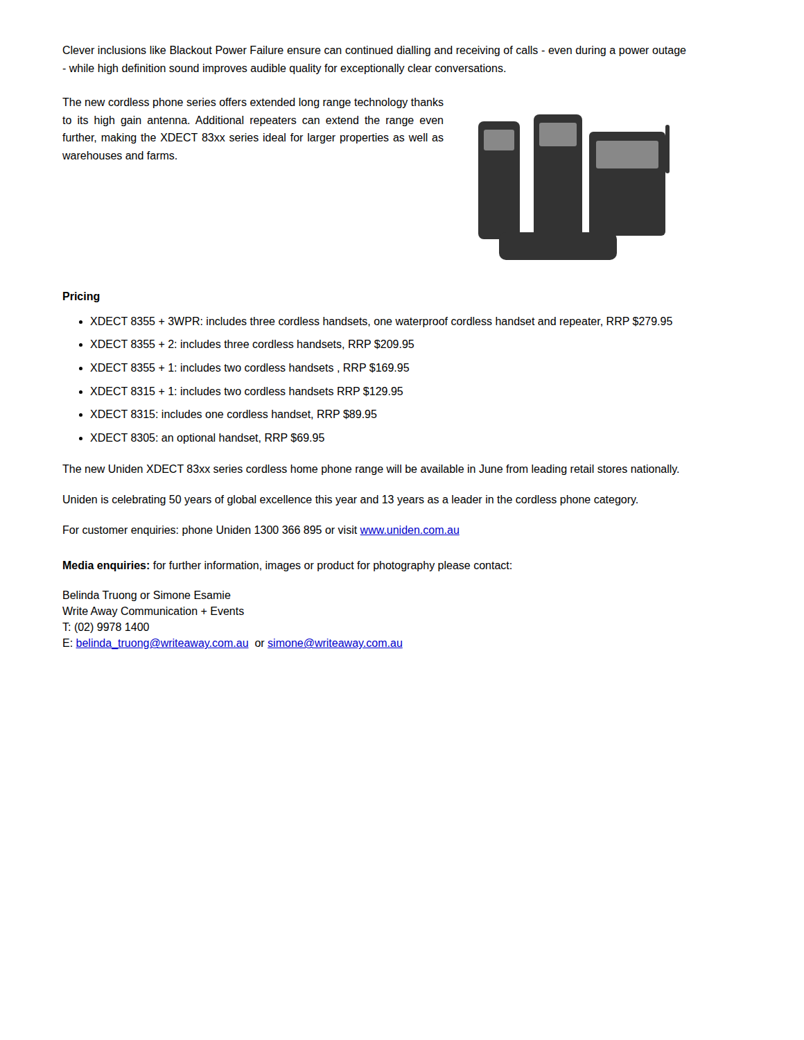Clever inclusions like Blackout Power Failure ensure can continued dialling and receiving of calls - even during a power outage - while high definition sound improves audible quality for exceptionally clear conversations.
The new cordless phone series offers extended long range technology thanks to its high gain antenna. Additional repeaters can extend the range even further, making the XDECT 83xx series ideal for larger properties as well as warehouses and farms.
Pricing
XDECT 8355 + 3WPR: includes three cordless handsets, one waterproof cordless handset and repeater, RRP $279.95
XDECT 8355 + 2: includes three cordless handsets, RRP $209.95
XDECT 8355 + 1: includes two cordless handsets , RRP $169.95
XDECT 8315 + 1: includes two cordless handsets RRP $129.95
XDECT 8315: includes one cordless handset, RRP $89.95
XDECT 8305: an optional handset, RRP $69.95
The new Uniden XDECT 83xx series cordless home phone range will be available in June from leading retail stores nationally.
Uniden is celebrating 50 years of global excellence this year and 13 years as a leader in the cordless phone category.
For customer enquiries: phone Uniden 1300 366 895 or visit www.uniden.com.au
Media enquiries: for further information, images or product for photography please contact:
Belinda Truong or Simone Esamie
Write Away Communication + Events
T: (02) 9978 1400
E: belinda_truong@writeaway.com.au or simone@writeaway.com.au